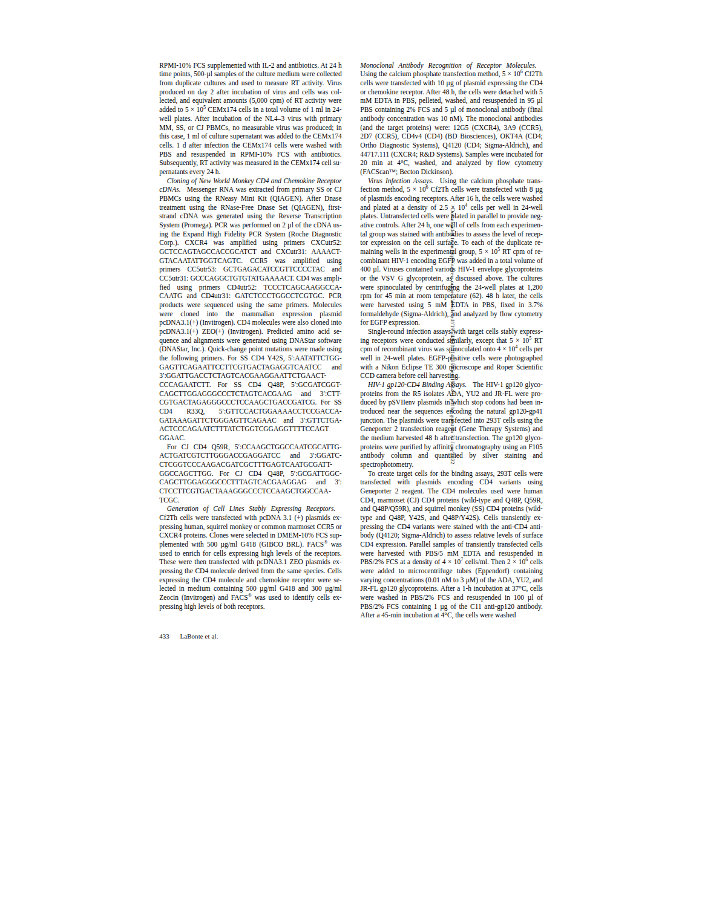Downloaded from http://rupress.org/jem/article-pdf/196/4/431/1142069/jem1964431.pdf by guest on 30 June 2022
RPMI-10% FCS supplemented with IL-2 and antibiotics. At 24 h time points, 500-µl samples of the culture medium were collected from duplicate cultures and used to measure RT activity. Virus produced on day 2 after incubation of virus and cells was collected, and equivalent amounts (5,000 cpm) of RT activity were added to 5 × 105 CEMx174 cells in a total volume of 1 ml in 24-well plates. After incubation of the NL4–3 virus with primary MM, SS, or CJ PBMCs, no measurable virus was produced; in this case, 1 ml of culture supernatant was added to the CEMx174 cells. 1 d after infection the CEMx174 cells were washed with PBS and resuspended in RPMI-10% FCS with antibiotics. Subsequently, RT activity was measured in the CEMx174 cell supernatants every 24 h.
Cloning of New World Monkey CD4 and Chemokine Receptor cDNAs. Messenger RNA was extracted from primary SS or CJ PBMCs using the RNeasy Mini Kit (QIAGEN). After Dnase treatment using the RNase-Free Dnase Set (QIAGEN), first-strand cDNA was generated using the Reverse Transcription System (Promega). PCR was performed on 2 µl of the cDNA using the Expand High Fidelity PCR System (Roche Diagnostic Corp.). CXCR4 was amplified using primers CXCutr52: GCTCCAGTAGCCACCGCATCT and CXCutr31: AAAACT-GTACAATATTGGTCAGTC. CCR5 was amplified using primers CC5utr53: GCTGAGACATCCGTTCCCCTAC and CC5utr31: GCCCAGGCTGTGTATGAAAACT. CD4 was amplified using primers CD4utr52: TCCCTCAGCAAGGCCA-CAATG and CD4utr31: GATCTCCCTGGCCTCGTGC. PCR products were sequenced using the same primers. Molecules were cloned into the mammalian expression plasmid pcDNA3.1(+) (Invitrogen). CD4 molecules were also cloned into pcDNA3.1(+) ZEO(+) (Invitrogen). Predicted amino acid sequence and alignments were generated using DNAStar software (DNAStar, Inc.). Quick-change point mutations were made using the following primers. For SS CD4 Y42S, 5′:AATATTCTGG-GAGTTCAGAATTCCTTCGTGACTAGAGGTCAATCC and 3′:GGATTGACCTCTAGTCACGAAGGAATTCTGAACT-CCCAGAATCTT. For SS CD4 Q48P, 5′:GCGATCGGT-CAGCTTGGAGGGCCCTCTAGTCACGAAG and 3′:CTT-CGTGACTAGAGGGCCCTCCAAGCTGACCGATCG. For SS CD4 R33Q, 5′:GTTCCACTGGAAAACCTCCGACCA-GATAAAGATTCTGGGAGTTCAGAAC and 3′:GTTCTGA-ACTCCCAGAATCTTTATCTGGTCGGAGGTTTTCCAGT GGAAC.
For CJ CD4 Q59R, 5′:CCAAGCTGGCCAATCGCATTG-ACTGATCGTCTTGGGACCGAGGATCC and 3′:GGATC-CTCGGTCCCAAGACGATCGCTTTGAGTCAATGCGATT-GGCCAGCTTGG. For CJ CD4 Q48P, 5′:GCGATTGGC-CAGCTTGGAGGGCCCTTTAGTCACGAAGGAG and 3′: CTCCTTCGTGACTAAAGGGCCCTCCAAGCTGGCCAA-TCGC.
Generation of Cell Lines Stably Expressing Receptors. Cf2Th cells were transfected with pcDNA 3.1 (+) plasmids expressing human, squirrel monkey or common marmoset CCR5 or CXCR4 proteins. Clones were selected in DMEM-10% FCS supplemented with 500 µg/ml G418 (GIBCO BRL). FACS® was used to enrich for cells expressing high levels of the receptors. These were then transfected with pcDNA3.1 ZEO plasmids expressing the CD4 molecule derived from the same species. Cells expressing the CD4 molecule and chemokine receptor were selected in medium containing 500 µg/ml G418 and 300 µg/ml Zeocin (Invitrogen) and FACS® was used to identify cells expressing high levels of both receptors.
Monoclonal Antibody Recognition of Receptor Molecules. Using the calcium phosphate transfection method, 5 × 106 Cf2Th cells were transfected with 10 µg of plasmid expressing the CD4 or chemokine receptor. After 48 h, the cells were detached with 5 mM EDTA in PBS, pelleted, washed, and resuspended in 95 µl PBS containing 2% FCS and 5 µl of monoclonal antibody (final antibody concentration was 10 nM). The monoclonal antibodies (and the target proteins) were: 12G5 (CXCR4), 3A9 (CCR5), 2D7 (CCR5), CD4v4 (CD4) (BD Biosciences), OKT4A (CD4; Ortho Diagnostic Systems), Q4120 (CD4; Sigma-Aldrich), and 44717.111 (CXCR4; R&D Systems). Samples were incubated for 20 min at 4°C, washed, and analyzed by flow cytometry (FACScan™; Becton Dickinson).
Virus Infection Assays. Using the calcium phosphate transfection method, 5 × 106 Cf2Th cells were transfected with 8 µg of plasmids encoding receptors. After 16 h, the cells were washed and plated at a density of 2.5 × 104 cells per well in 24-well plates. Untransfected cells were plated in parallel to provide negative controls. After 24 h, one well of cells from each experimental group was stained with antibodies to assess the level of receptor expression on the cell surface. To each of the duplicate remaining wells in the experimental group, 5 × 105 RT cpm of recombinant HIV-1 encoding EGFP was added in a total volume of 400 µl. Viruses contained various HIV-1 envelope glycoproteins or the VSV G glycoprotein, as discussed above. The cultures were spinoculated by centrifuging the 24-well plates at 1,200 rpm for 45 min at room temperature (62). 48 h later, the cells were harvested using 5 mM EDTA in PBS, fixed in 3.7% formaldehyde (Sigma-Aldrich), and analyzed by flow cytometry for EGFP expression.
Single-round infection assays with target cells stably expressing receptors were conducted similarly, except that 5 × 105 RT cpm of recombinant virus was spinoculated onto 4 × 104 cells per well in 24-well plates. EGFP-positive cells were photographed with a Nikon Eclipse TE 300 microscope and Roper Scientific CCD camera before cell harvesting.
HIV-1 gp120-CD4 Binding Assays. The HIV-1 gp120 glycoproteins from the R5 isolates ADA, YU2 and JR-FL were produced by pSVIIenv plasmids in which stop codons had been introduced near the sequences encoding the natural gp120-gp41 junction. The plasmids were transfected into 293T cells using the Geneporter 2 transfection reagent (Gene Therapy Systems) and the medium harvested 48 h after transfection. The gp120 glycoproteins were purified by affinity chromatography using an F105 antibody column and quantified by silver staining and spectrophotometry.
To create target cells for the binding assays, 293T cells were transfected with plasmids encoding CD4 variants using Geneporter 2 reagent. The CD4 molecules used were human CD4, marmoset (CJ) CD4 proteins (wild-type and Q48P, Q59R, and Q48P/Q59R), and squirrel monkey (SS) CD4 proteins (wild-type and Q48P, Y42S, and Q48P/Y42S). Cells transiently expressing the CD4 variants were stained with the anti-CD4 antibody (Q4120; Sigma-Aldrich) to assess relative levels of surface CD4 expression. Parallel samples of transiently transfected cells were harvested with PBS/5 mM EDTA and resuspended in PBS/2% FCS at a density of 4 × 107 cells/ml. Then 2 × 106 cells were added to microcentrifuge tubes (Eppendorf) containing varying concentrations (0.01 nM to 3 µM) of the ADA, YU2, and JR-FL gp120 glycoproteins. After a 1-h incubation at 37°C, cells were washed in PBS/2% FCS and resuspended in 100 µl of PBS/2% FCS containing 1 µg of the C11 anti-gp120 antibody. After a 45-min incubation at 4°C, the cells were washed
433 LaBonte et al.